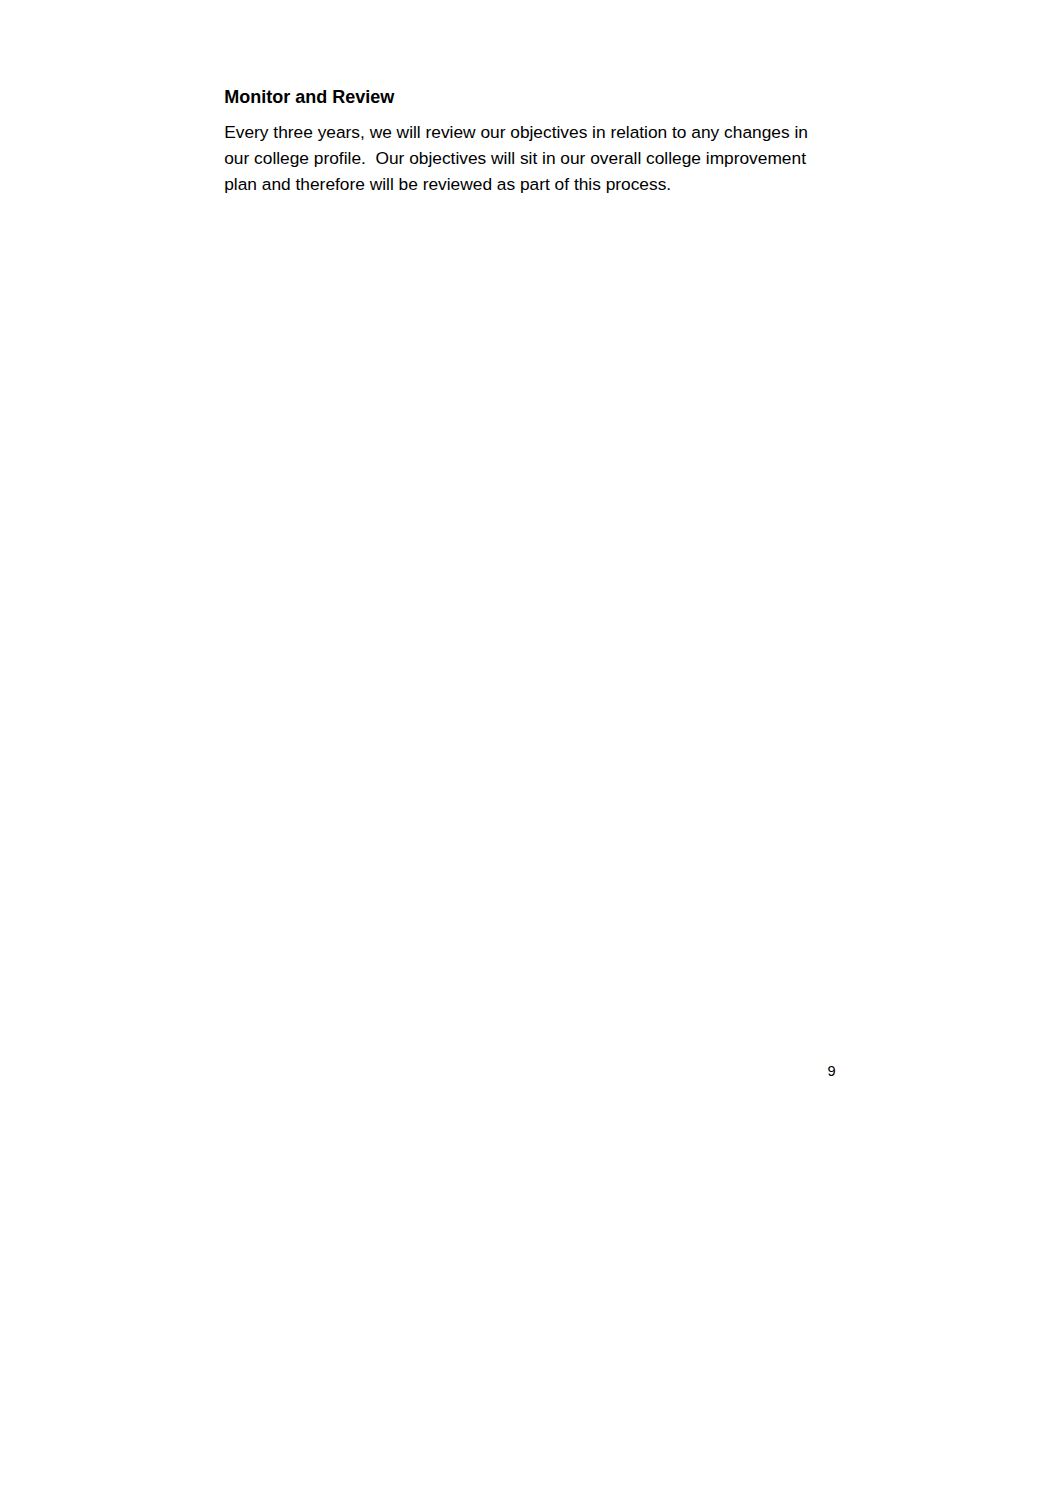Monitor and Review
Every three years, we will review our objectives in relation to any changes in our college profile. Our objectives will sit in our overall college improvement plan and therefore will be reviewed as part of this process.
9